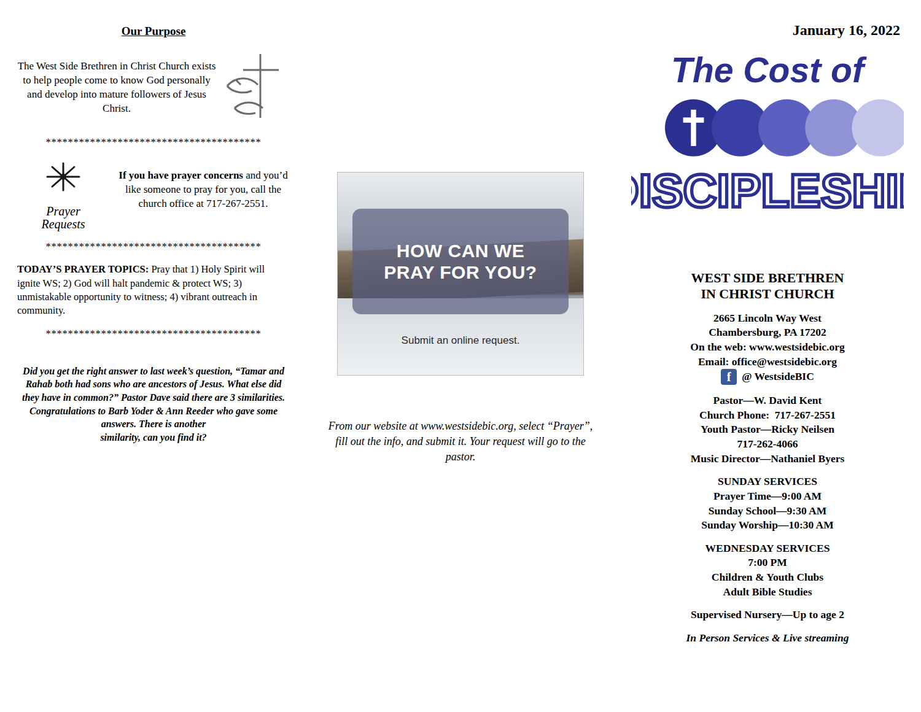Our Purpose
The West Side Brethren in Christ Church exists to help people come to know God personally and develop into mature followers of Jesus Christ.
***************************************
Prayer
Requests
If you have prayer concerns and you’d like someone to pray for you, call the church office at 717-267-2551.
***************************************
TODAY’S PRAYER TOPICS: Pray that 1) Holy Spirit will ignite WS; 2) God will halt pandemic & protect WS; 3) unmistakable opportunity to witness; 4) vibrant outreach in community.
***************************************
Did you get the right answer to last week’s question, “Tamar and Rahab both had sons who are ancestors of Jesus. What else did they have in common?” Pastor Dave said there are 3 similarities. Congratulations to Barb Yoder & Ann Reeder who gave some answers. There is another similarity, can you find it?
HOW CAN WE
PRAY FOR YOU?
Submit an online request.
From our website at www.westsidebic.org, select “Prayer”, fill out the info, and submit it. Your request will go to the pastor.
January 16, 2022
The Cost of DISCIPLESHIP
WEST SIDE BRETHREN
IN CHRIST CHURCH
2665 Lincoln Way West
Chambersburg, PA 17202
On the web: www.westsidebic.org
Email: office@westsidebic.org
f@ WestsideBIC
Pastor—W. David Kent
Church Phone: 717-267-2551
Youth Pastor—Ricky Neilsen
717-262-4066
Music Director—Nathaniel Byers
SUNDAY SERVICES
Prayer Time—9:00 AM
Sunday School—9:30 AM
Sunday Worship—10:30 AM
WEDNESDAY SERVICES
7:00 PM
Children & Youth Clubs
Adult Bible Studies
Supervised Nursery—Up to age 2
In Person Services & Live streaming